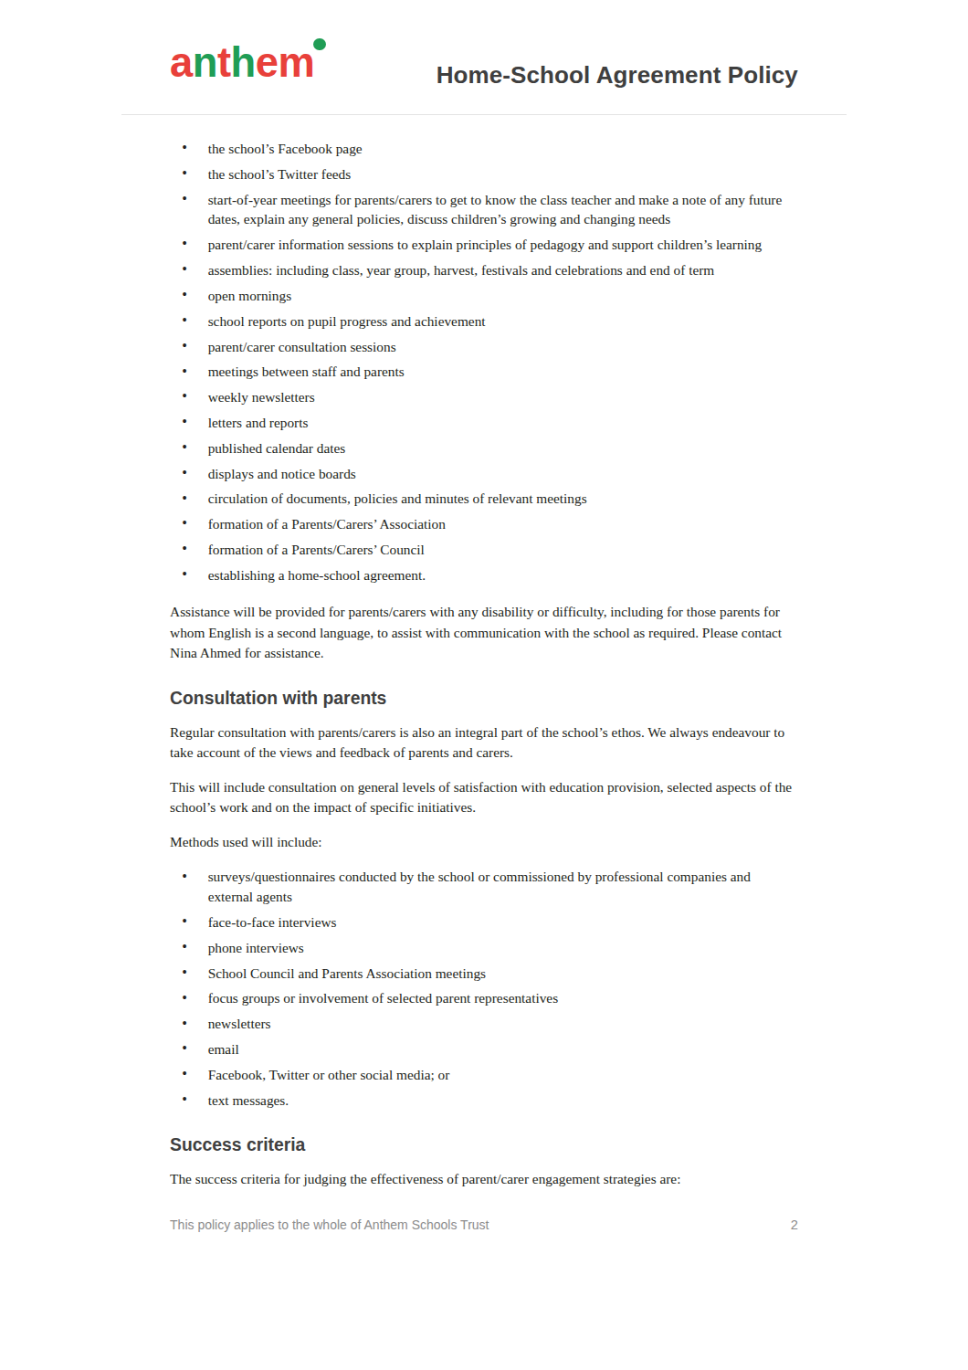anthem
Home-School Agreement Policy
the school’s Facebook page
the school’s Twitter feeds
start-of-year meetings for parents/carers to get to know the class teacher and make a note of any future dates, explain any general policies, discuss children’s growing and changing needs
parent/carer information sessions to explain principles of pedagogy and support children’s learning
assemblies: including class, year group, harvest, festivals and celebrations and end of term
open mornings
school reports on pupil progress and achievement
parent/carer consultation sessions
meetings between staff and parents
weekly newsletters
letters and reports
published calendar dates
displays and notice boards
circulation of documents, policies and minutes of relevant meetings
formation of a Parents/Carers’ Association
formation of a Parents/Carers’ Council
establishing a home-school agreement.
Assistance will be provided for parents/carers with any disability or difficulty, including for those parents for whom English is a second language, to assist with communication with the school as required. Please contact Nina Ahmed for assistance.
Consultation with parents
Regular consultation with parents/carers is also an integral part of the school’s ethos. We always endeavour to take account of the views and feedback of parents and carers.
This will include consultation on general levels of satisfaction with education provision, selected aspects of the school’s work and on the impact of specific initiatives.
Methods used will include:
surveys/questionnaires conducted by the school or commissioned by professional companies and external agents
face-to-face interviews
phone interviews
School Council and Parents Association meetings
focus groups or involvement of selected parent representatives
newsletters
email
Facebook, Twitter or other social media; or
text messages.
Success criteria
The success criteria for judging the effectiveness of parent/carer engagement strategies are:
This policy applies to the whole of Anthem Schools Trust
2